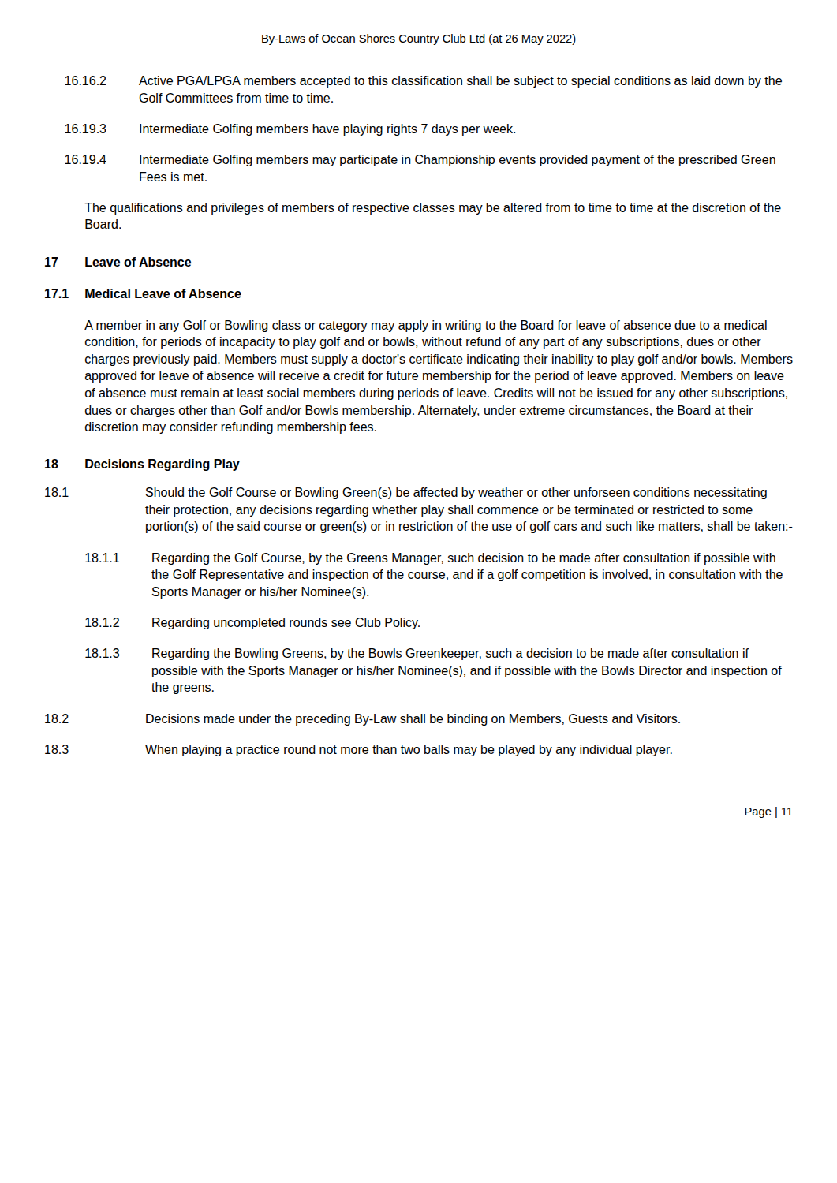By-Laws of Ocean Shores Country Club Ltd (at 26 May 2022)
16.16.2
Active PGA/LPGA members accepted to this classification shall be subject to special conditions as laid down by the Golf Committees from time to time.
16.19.3
Intermediate Golfing members have playing rights 7 days per week.
16.19.4
Intermediate Golfing members may participate in Championship events provided payment of the prescribed Green Fees is met.
The qualifications and privileges of members of respective classes may be altered from to time to time at the discretion of the Board.
17 Leave of Absence
17.1 Medical Leave of Absence
A member in any Golf or Bowling class or category may apply in writing to the Board for leave of absence due to a medical condition, for periods of incapacity to play golf and or bowls, without refund of any part of any subscriptions, dues or other charges previously paid. Members must supply a doctor's certificate indicating their inability to play golf and/or bowls. Members approved for leave of absence will receive a credit for future membership for the period of leave approved. Members on leave of absence must remain at least social members during periods of leave. Credits will not be issued for any other subscriptions, dues or charges other than Golf and/or Bowls membership. Alternately, under extreme circumstances, the Board at their discretion may consider refunding membership fees.
18 Decisions Regarding Play
18.1
Should the Golf Course or Bowling Green(s) be affected by weather or other unforseen conditions necessitating their protection, any decisions regarding whether play shall commence or be terminated or restricted to some portion(s) of the said course or green(s) or in restriction of the use of golf cars and such like matters, shall be taken:-
18.1.1
Regarding the Golf Course, by the Greens Manager, such decision to be made after consultation if possible with the Golf Representative and inspection of the course, and if a golf competition is involved, in consultation with the Sports Manager or his/her Nominee(s).
18.1.2
Regarding uncompleted rounds see Club Policy.
18.1.3
Regarding the Bowling Greens, by the Bowls Greenkeeper, such a decision to be made after consultation if possible with the Sports Manager or his/her Nominee(s), and if possible with the Bowls Director and inspection of the greens.
18.2
Decisions made under the preceding By-Law shall be binding on Members, Guests and Visitors.
18.3
When playing a practice round not more than two balls may be played by any individual player.
Page | 11